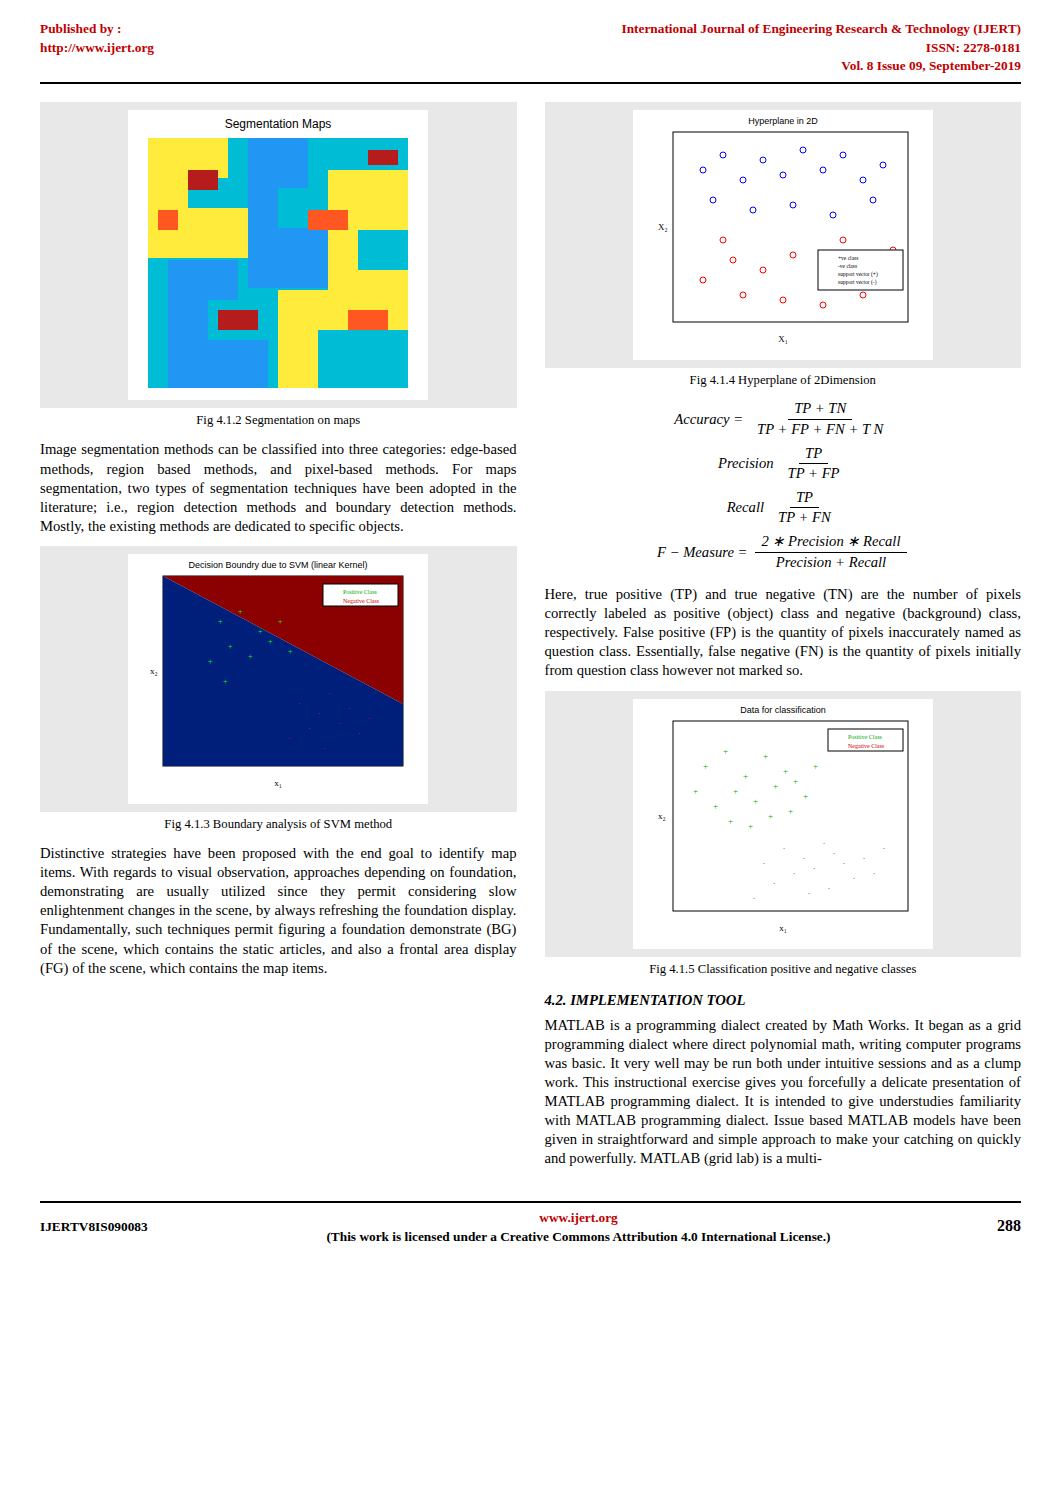Published by :
http://www.ijert.org
International Journal of Engineering Research & Technology (IJERT)
ISSN: 2278-0181
Vol. 8 Issue 09, September-2019
Fig 4.1.2 Segmentation on maps
Image segmentation methods can be classified into three categories: edge-based methods, region based methods, and pixel-based methods. For maps segmentation, two types of segmentation techniques have been adopted in the literature; i.e., region detection methods and boundary detection methods. Mostly, the existing methods are dedicated to specific objects.
Fig 4.1.3 Boundary analysis of SVM method
Distinctive strategies have been proposed with the end goal to identify map items. With regards to visual observation, approaches depending on foundation, demonstrating are usually utilized since they permit considering slow enlightenment changes in the scene, by always refreshing the foundation display. Fundamentally, such techniques permit figuring a foundation demonstrate (BG) of the scene, which contains the static articles, and also a frontal area display (FG) of the scene, which contains the map items.
Fig 4.1.4 Hyperplane of 2Dimension
Accuracy = TP + TN TP + FP + FN + T N
Precision TP TP + FP
Recall TP TP + FN
F − Measure = 2 ∗ Precision ∗ Recall Precision + Recall
Here, true positive (TP) and true negative (TN) are the number of pixels correctly labeled as positive (object) class and negative (background) class, respectively. False positive (FP) is the quantity of pixels inaccurately named as question class. Essentially, false negative (FN) is the quantity of pixels initially from question class however not marked so.
Fig 4.1.5 Classification positive and negative classes
4.2. IMPLEMENTATION TOOL
MATLAB is a programming dialect created by Math Works. It began as a grid programming dialect where direct polynomial math, writing computer programs was basic. It very well may be run both under intuitive sessions and as a clump work. This instructional exercise gives you forcefully a delicate presentation of MATLAB programming dialect. It is intended to give understudies familiarity with MATLAB programming dialect. Issue based MATLAB models have been given in straightforward and simple approach to make your catching on quickly and powerfully. MATLAB (grid lab) is a multi-
IJERTV8IS090083
www.ijert.org (This work is licensed under a Creative Commons Attribution 4.0 International License.)
288